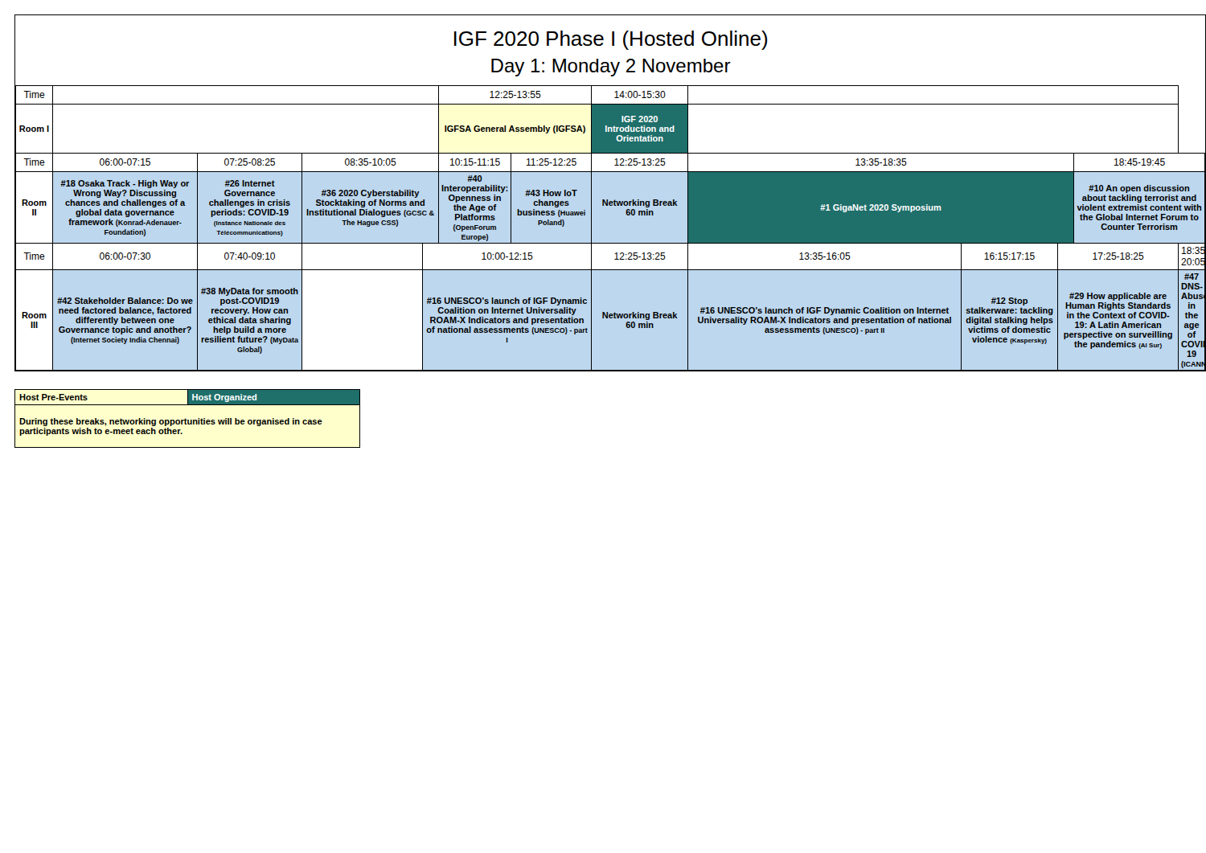IGF 2020 Phase I (Hosted Online)
Day 1: Monday 2 November
| Time | | 12:25-13:55 | 14:00-15:30 | |
| Room I | | IGFSA General Assembly (IGFSA) | IGF 2020 Introduction and Orientation | |
| Time | 06:00-07:15 | 07:25-08:25 | 08:35-10:05 | 10:15-11:15 | 11:25-12:25 | 12:25-13:25 | 13:35-18:35 | 18:45-19:45 |
| Room II | #18 Osaka Track - High Way or Wrong Way? Discussing chances and challenges of a global data governance framework (Konrad-Adenauer-Foundation) | #26 Internet Governance challenges in crisis periods: COVID-19 (Instance Nationale des Télécommunications) | #36 2020 Cyberstability Stocktaking of Norms and Institutional Dialogues (GCSC & The Hague CSS) | #40 Interoperability: Openness in the Age of Platforms (OpenForum Europe) | #43 How IoT changes business (Huawei Poland) | Networking Break 60 min | #1 GigaNet 2020 Symposium | #10 An open discussion about tackling terrorist and violent extremist content with the Global Internet Forum to Counter Terrorism |
| Time | 06:00-07:30 | 07:40-09:10 | | 10:00-12:15 | 12:25-13:25 | 13:35-16:05 | 16:15:17:15 | 17:25-18:25 | 18:35-20:05 |
| Room III | #42 Stakeholder Balance: Do we need factored balance, factored differently between one Governance topic and another? (Internet Society India Chennai) | #38 MyData for smooth post-COVID19 recovery. How can ethical data sharing help build a more resilient future? (MyData Global) | | #16 UNESCO’s launch of IGF Dynamic Coalition on Internet Universality ROAM-X Indicators and presentation of national assessments (UNESCO) - part I | Networking Break 60 min | #16 UNESCO’s launch of IGF Dynamic Coalition on Internet Universality ROAM-X Indicators and presentation of national assessments (UNESCO) - part II | #12 Stop stalkerware: tackling digital stalking helps victims of domestic violence (Kaspersky) | #29 How applicable are Human Rights Standards in the Context of COVID-19: A Latin American perspective on surveilling the pandemics (Al Sur) | #47 DNS-Abuse in the age of COVID-19 (ICANN) |
| Host Pre-Events | Host Organized |
| During these breaks, networking opportunities will be organised in case participants wish to e-meet each other. |